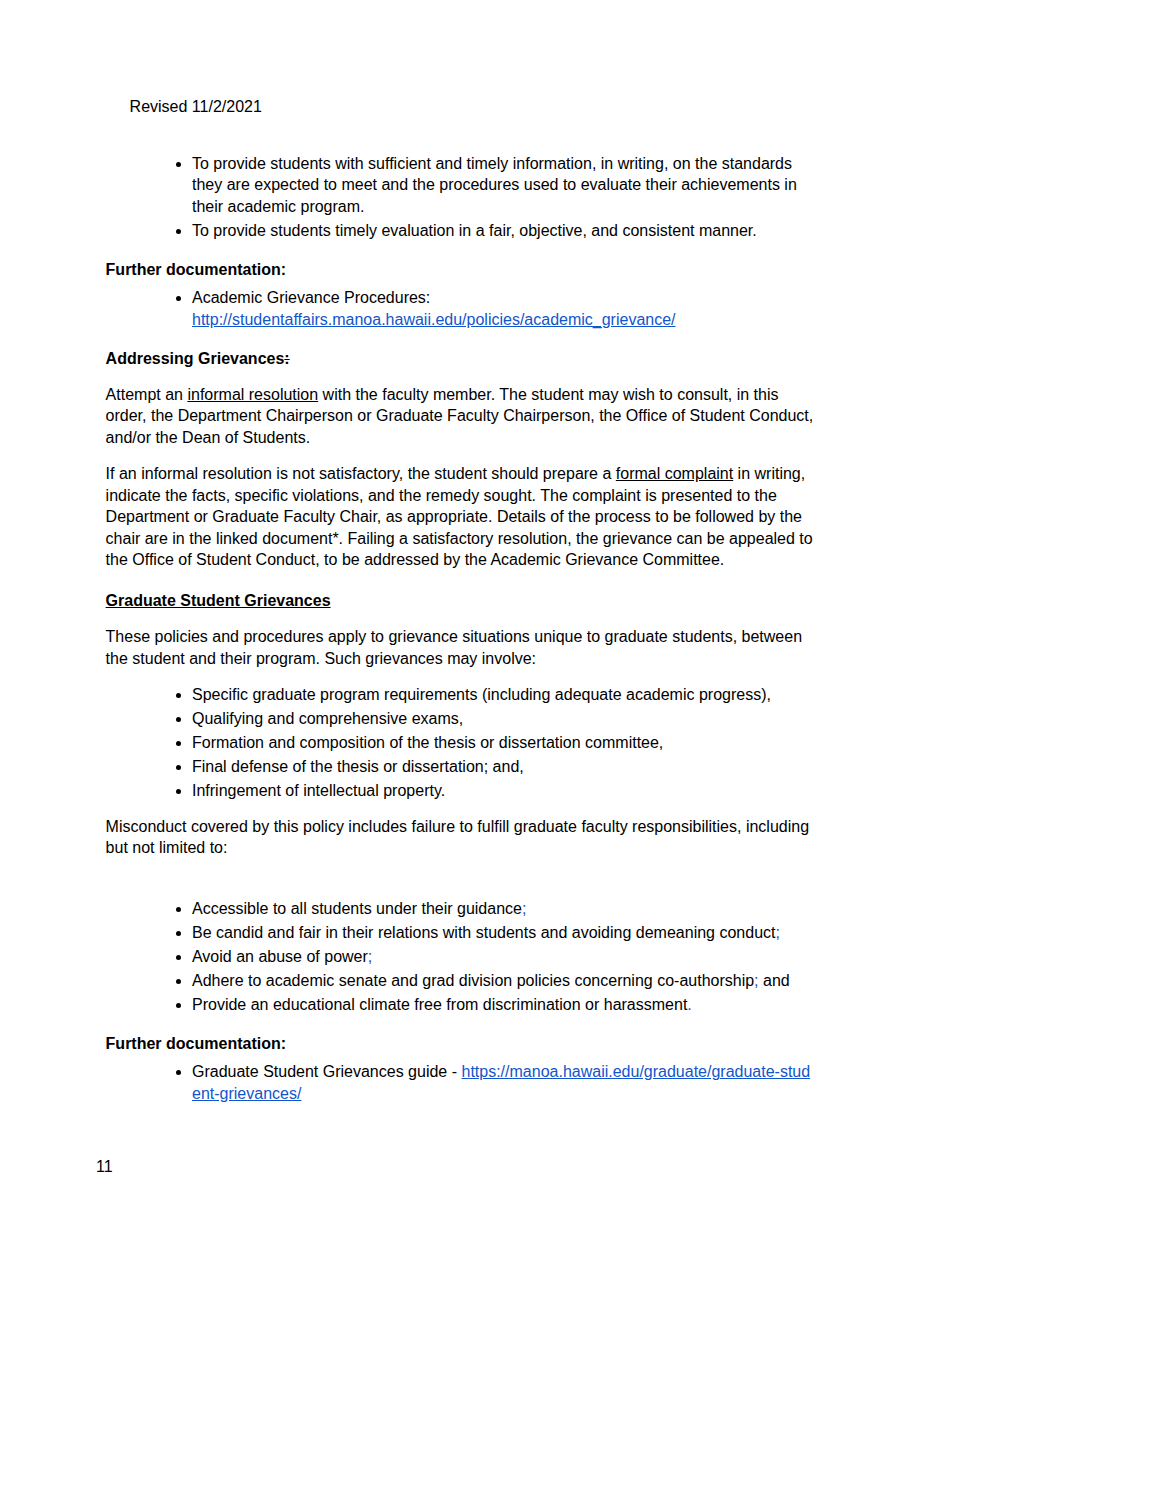Revised 11/2/2021
To provide students with sufficient and timely information, in writing, on the standards they are expected to meet and the procedures used to evaluate their achievements in their academic program.
To provide students timely evaluation in a fair, objective, and consistent manner.
Further documentation:
Academic Grievance Procedures:
http://studentaffairs.manoa.hawaii.edu/policies/academic_grievance/
Addressing Grievances:
Attempt an informal resolution with the faculty member. The student may wish to consult, in this order, the Department Chairperson or Graduate Faculty Chairperson, the Office of Student Conduct, and/or the Dean of Students.
If an informal resolution is not satisfactory, the student should prepare a formal complaint in writing, indicate the facts, specific violations, and the remedy sought. The complaint is presented to the Department or Graduate Faculty Chair, as appropriate. Details of the process to be followed by the chair are in the linked document*. Failing a satisfactory resolution, the grievance can be appealed to the Office of Student Conduct, to be addressed by the Academic Grievance Committee.
Graduate Student Grievances
These policies and procedures apply to grievance situations unique to graduate students, between the student and their program. Such grievances may involve:
Specific graduate program requirements (including adequate academic progress),
Qualifying and comprehensive exams,
Formation and composition of the thesis or dissertation committee,
Final defense of the thesis or dissertation; and,
Infringement of intellectual property.
Misconduct covered by this policy includes failure to fulfill graduate faculty responsibilities, including but not limited to:
Accessible to all students under their guidance;
Be candid and fair in their relations with students and avoiding demeaning conduct;
Avoid an abuse of power;
Adhere to academic senate and grad division policies concerning co-authorship; and
Provide an educational climate free from discrimination or harassment.
Further documentation:
Graduate Student Grievances guide - https://manoa.hawaii.edu/graduate/graduate-student-grievances/
11